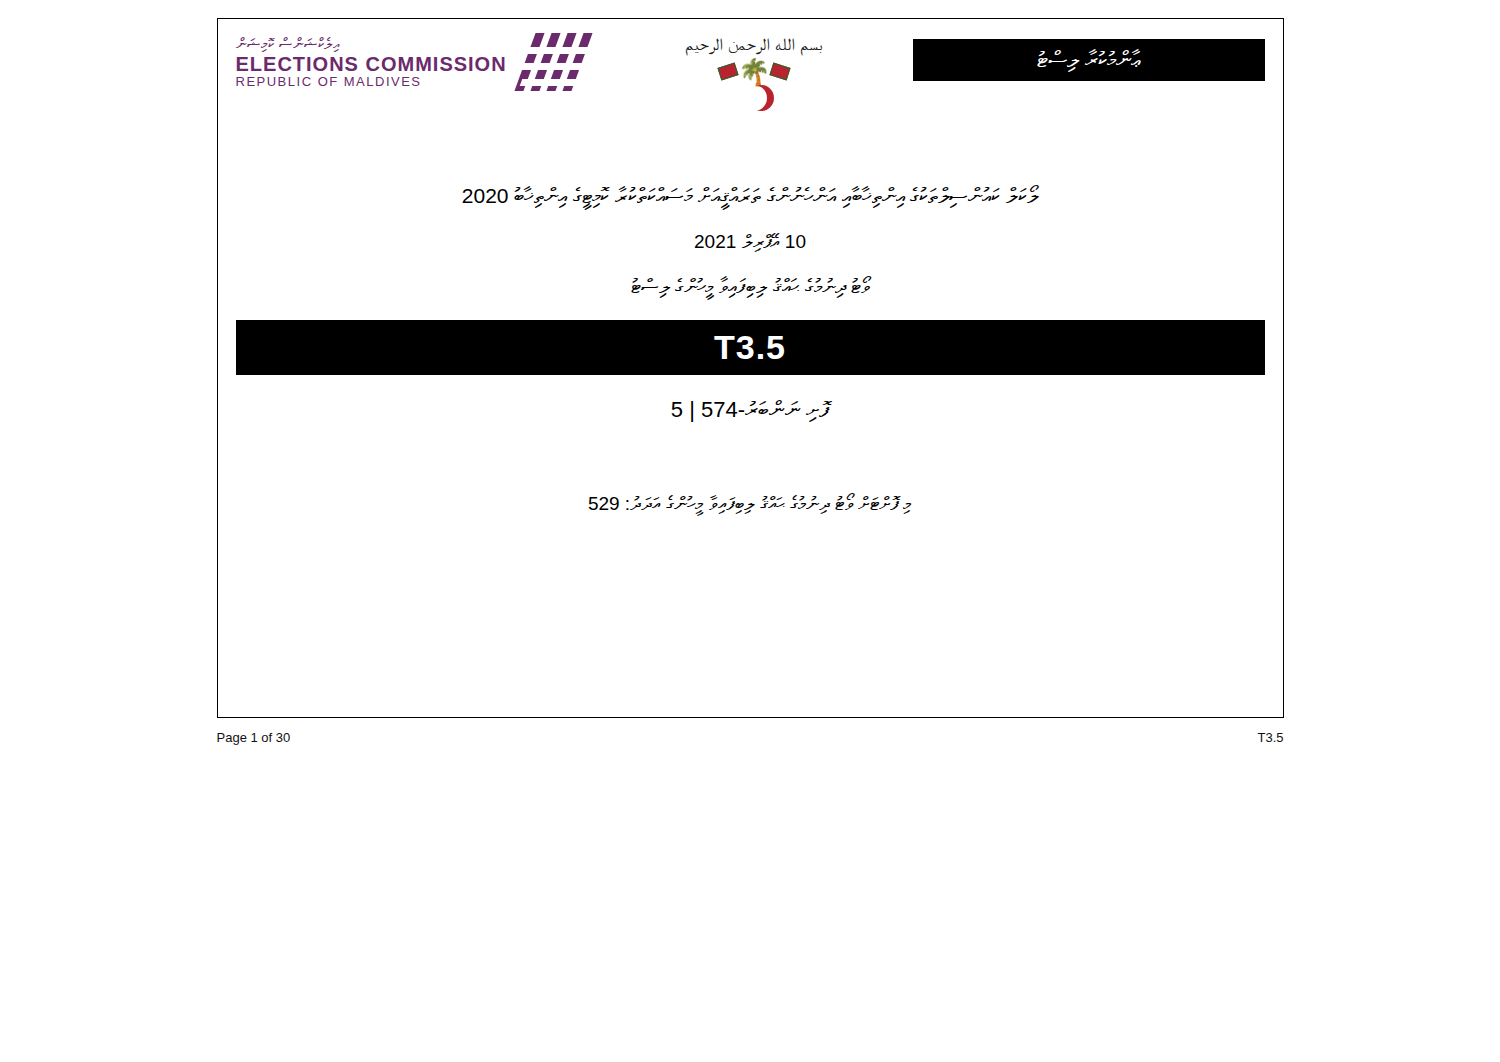ޢާންމުކުރާ ލިސްޓު
بسم الله الرحمن الرحيم
🌴
އިލެކްޝަންސް ކޮމިޝަން
ELECTIONS COMMISSION
REPUBLIC OF MALDIVES
ލޯކަލް ކައުންސިލްތަކުގެ އިންތިޚާބާއި އަންހެނުންގެ ތަރައްޤީއަށް މަސައްކަތްކުރާ ކޮމިޓީގެ އިންތިޚާބު 2020
10 އޭޕްރިލް 2021
ވޯޓު ދިނުމުގެ ޙައްޤު ލިބިފައިވާ މީހުންގެ ލިސްޓު
T3.5
ފޮށި ނަންބަރު-5 | 574
މި ފޮށްޓަށް ވޯޓު ދިނުމުގެ ޙައްޤު ލިބިފައިވާ މީހުންގެ އަދަދު: 529
Page 1 of 30
T3.5